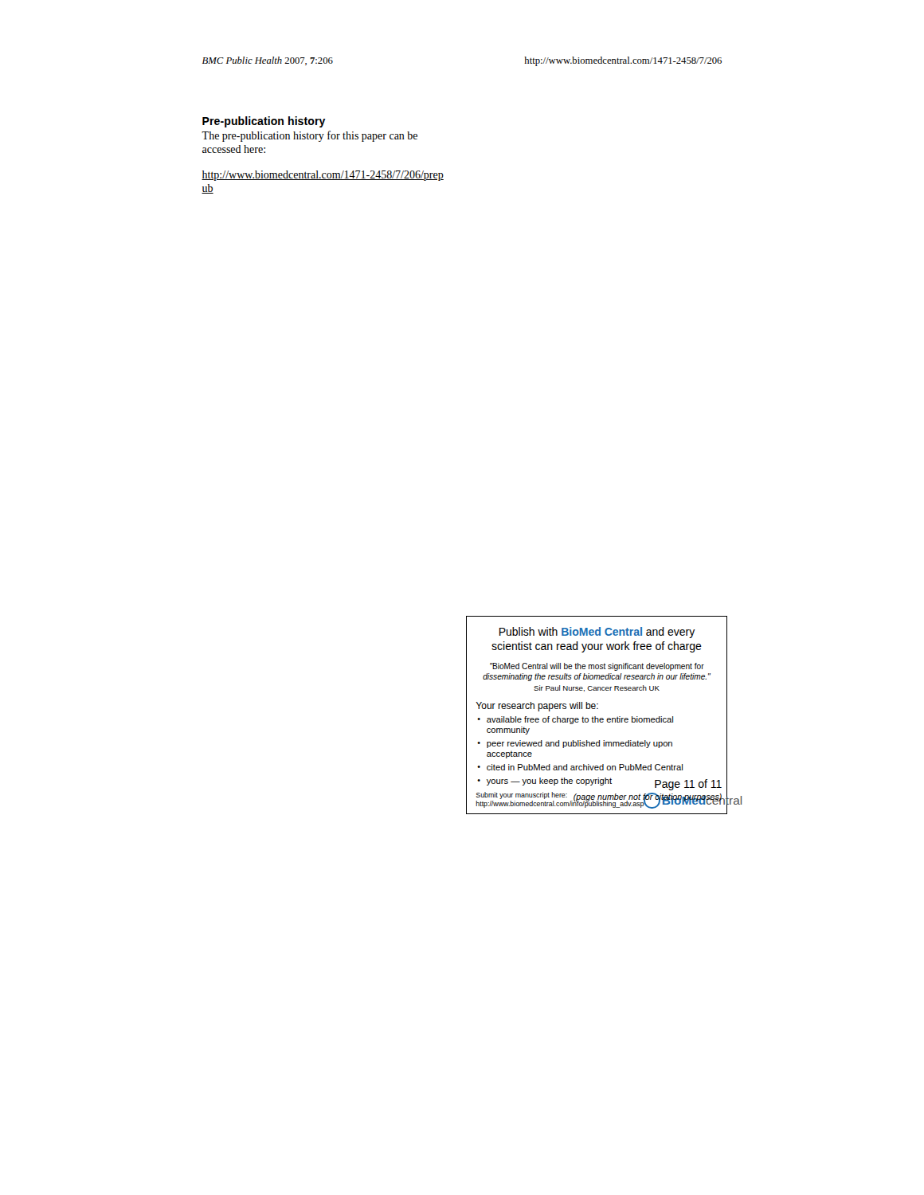BMC Public Health 2007, 7:206
http://www.biomedcentral.com/1471-2458/7/206
Pre-publication history
The pre-publication history for this paper can be accessed here:
http://www.biomedcentral.com/1471-2458/7/206/prepub
Publish with Bio Med Central and every
scientist can read your work free of charge
"BioMed Central will be the most significant development for
disseminating the results of biomedical research in our lifetime."
Sir Paul Nurse, Cancer Research UK
Your research papers will be:
available free of charge to the entire biomedical community
peer reviewed and published immediately upon acceptance
cited in PubMed and archived on PubMed Central
yours — you keep the copyright
Submit your manuscript here:
http://www.biomedcentral.com/info/publishing_adv.asp
Bio Med central
Page 11 of 11
(page number not for citation purposes)